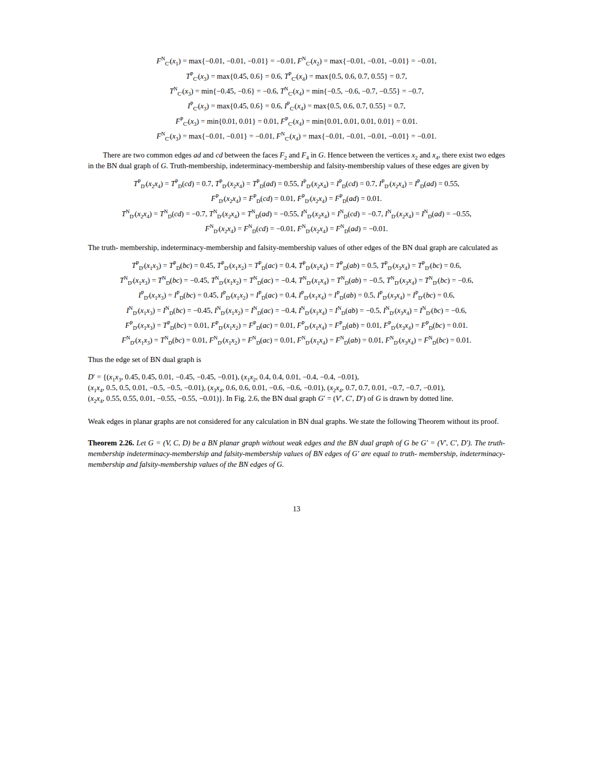FNC′(x1) = max{−0.01, −0.01, −0.01} = −0.01, FNC′(x2) = max{−0.01, −0.01, −0.01} = −0.01,
TPC′(x3) = max{0.45, 0.6} = 0.6, TPC′(x4) = max{0.5, 0.6, 0.7, 0.55} = 0.7,
TNC′(x3) = min{−0.45, −0.6} = −0.6, TNC′(x4) = min{−0.5, −0.6, −0.7, −0.55} = −0.7,
IPC′(x3) = max{0.45, 0.6} = 0.6, IPC′(x4) = max{0.5, 0.6, 0.7, 0.55} = 0.7,
FPC′(x3) = min{0.01, 0.01} = 0.01, FPC′(x4) = min{0.01, 0.01, 0.01, 0.01} = 0.01.
FNC′(x3) = max{−0.01, −0.01} = −0.01, FNC′(x4) = max{−0.01, −0.01, −0.01, −0.01} = −0.01.
There are two common edges ad and cd between the faces F2 and F4 in G. Hence between the vertices x2 and x4, there exist two edges in the BN dual graph of G. Truth-membership, indeterminacy-membership and falsity-membership values of these edges are given by
TPD′(x2x4) = TPD(cd) = 0.7, TPD′(x2x4) = TPD(ad) = 0.55, IPD′(x2x4) = IPD(cd) = 0.7, IPD′(x2x4) = IPD(ad) = 0.55,
FPD′(x2x4) = FPD(cd) = 0.01, FPD′(x2x4) = FPD(ad) = 0.01.
TND′(x2x4) = TND(cd) = −0.7, TND′(x2x4) = TND(ad) = −0.55, IND′(x2x4) = IND(cd) = −0.7, IND′(x2x4) = IND(ad) = −0.55,
FND′(x2x4) = FND(cd) = −0.01, FND′(x2x4) = FND(ad) = −0.01.
The truth- membership, indeterminacy-membership and falsity-membership values of other edges of the BN dual graph are calculated as
TPD′(x1x3) = TPD(bc) = 0.45, TPD′(x1x2) = TPD(ac) = 0.4, TPD′(x1x4) = TPD(ab) = 0.5, TPD′(x3x4) = TPD′(bc) = 0.6,
TND′(x1x3) = TND(bc) = −0.45, TND′(x1x2) = TND(ac) = −0.4, TND′(x1x4) = TND(ab) = −0.5, TND′(x3x4) = TND′(bc) = −0.6,
IPD′(x1x3) = IPD(bc) = 0.45, IPD′(x1x2) = IPD(ac) = 0.4, IPD′(x1x4) = IPD(ab) = 0.5, IPD′(x3x4) = IPD′(bc) = 0.6,
IND′(x1x3) = IND(bc) = −0.45, IND′(x1x2) = IND(ac) = −0.4, IND′(x1x4) = IND(ab) = −0.5, IND′(x3x4) = IND′(bc) = −0.6,
FPD′(x1x3) = TPD(bc) = 0.01, FPD′(x1x2) = FPD(ac) = 0.01, FPD′(x1x4) = FPD(ab) = 0.01, FPD′(x3x4) = FPD(bc) = 0.01.
FND′(x1x3) = TND(bc) = 0.01, FND′(x1x2) = FND(ac) = 0.01, FND′(x1x4) = FND(ab) = 0.01, FND′(x3x4) = FND(bc) = 0.01.
Thus the edge set of BN dual graph is
D′ = {(x1x3, 0.45, 0.45, 0.01, −0.45, −0.45, −0.01), (x1x2, 0.4, 0.4, 0.01, −0.4, −0.4, −0.01),
(x1x4, 0.5, 0.5, 0.01, −0.5, −0.5, −0.01), (x3x4, 0.6, 0.6, 0.01, −0.6, −0.6, −0.01), (x2x4, 0.7, 0.7, 0.01, −0.7, −0.7, −0.01),
(x2x4, 0.55, 0.55, 0.01, −0.55, −0.55, −0.01)}. In Fig. 2.6, the BN dual graph G′ = (V′, C′, D′) of G is drawn by dotted line.
Weak edges in planar graphs are not considered for any calculation in BN dual graphs. We state the following Theorem without its proof.
Theorem 2.26. Let G = (V, C, D) be a BN planar graph without weak edges and the BN dual graph of G be G′ = (V′, C′, D′). The truth- membership indeterminacy-membership and falsity-membership values of BN edges of G′ are equal to truth- membership, indeterminacy-membership and falsity-membership values of the BN edges of G.
13